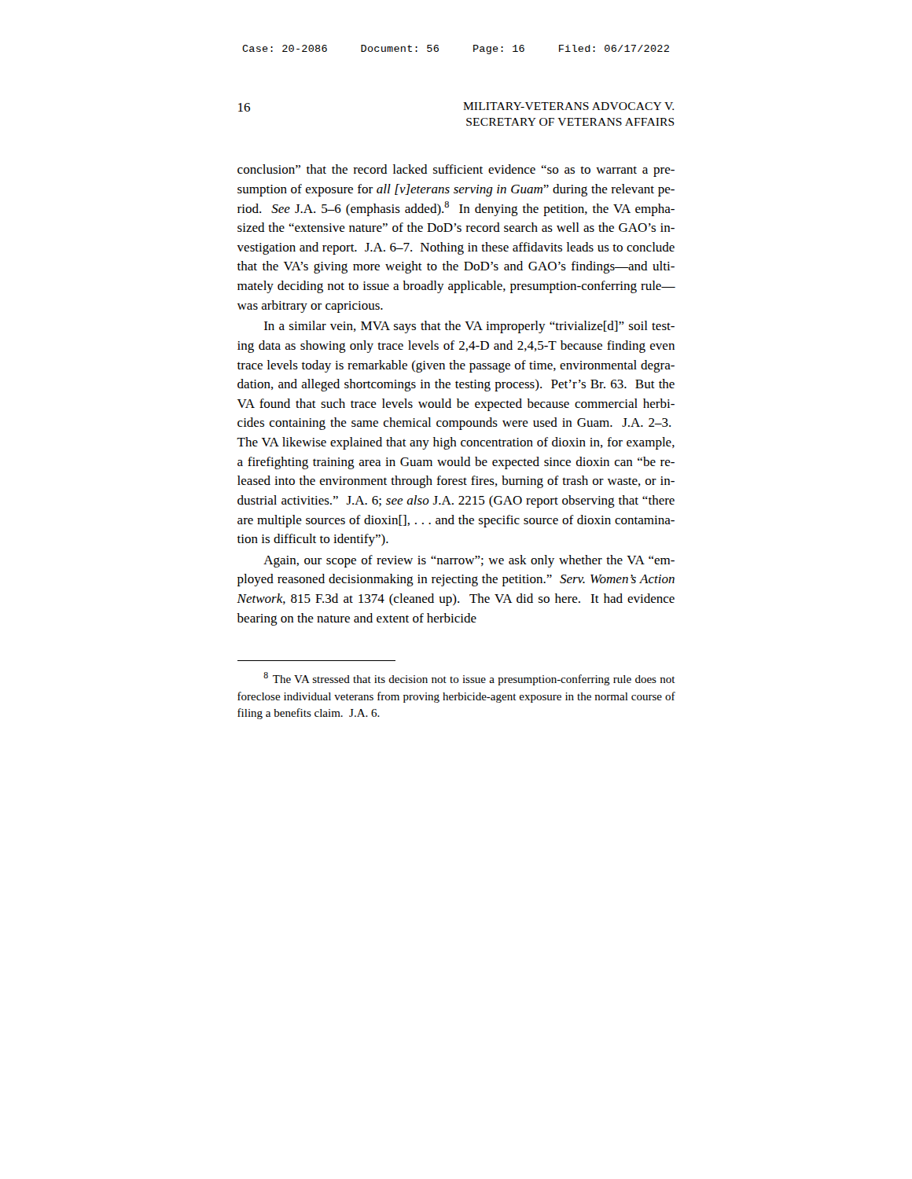Case: 20-2086 Document: 56 Page: 16 Filed: 06/17/2022
16
Military-Veterans Advocacy v.
Secretary of Veterans Affairs
conclusion” that the record lacked sufficient evidence “so as to warrant a presumption of exposure for all [v]eterans serving in Guam” during the relevant period. See J.A. 5–6 (emphasis added).8 In denying the petition, the VA emphasized the “extensive nature” of the DoD’s record search as well as the GAO’s investigation and report. J.A. 6–7. Nothing in these affidavits leads us to conclude that the VA’s giving more weight to the DoD’s and GAO’s findings—and ultimately deciding not to issue a broadly applicable, presumption-conferring rule—was arbitrary or capricious.
In a similar vein, MVA says that the VA improperly “trivialize[d]” soil testing data as showing only trace levels of 2,4-D and 2,4,5-T because finding even trace levels today is remarkable (given the passage of time, environmental degradation, and alleged shortcomings in the testing process). Pet’r’s Br. 63. But the VA found that such trace levels would be expected because commercial herbicides containing the same chemical compounds were used in Guam. J.A. 2–3. The VA likewise explained that any high concentration of dioxin in, for example, a firefighting training area in Guam would be expected since dioxin can “be released into the environment through forest fires, burning of trash or waste, or industrial activities.” J.A. 6; see also J.A. 2215 (GAO report observing that “there are multiple sources of dioxin[], . . . and the specific source of dioxin contamination is difficult to identify”).
Again, our scope of review is “narrow”; we ask only whether the VA “employed reasoned decisionmaking in rejecting the petition.” Serv. Women’s Action Network, 815 F.3d at 1374 (cleaned up). The VA did so here. It had evidence bearing on the nature and extent of herbicide
8 The VA stressed that its decision not to issue a presumption-conferring rule does not foreclose individual veterans from proving herbicide-agent exposure in the normal course of filing a benefits claim. J.A. 6.